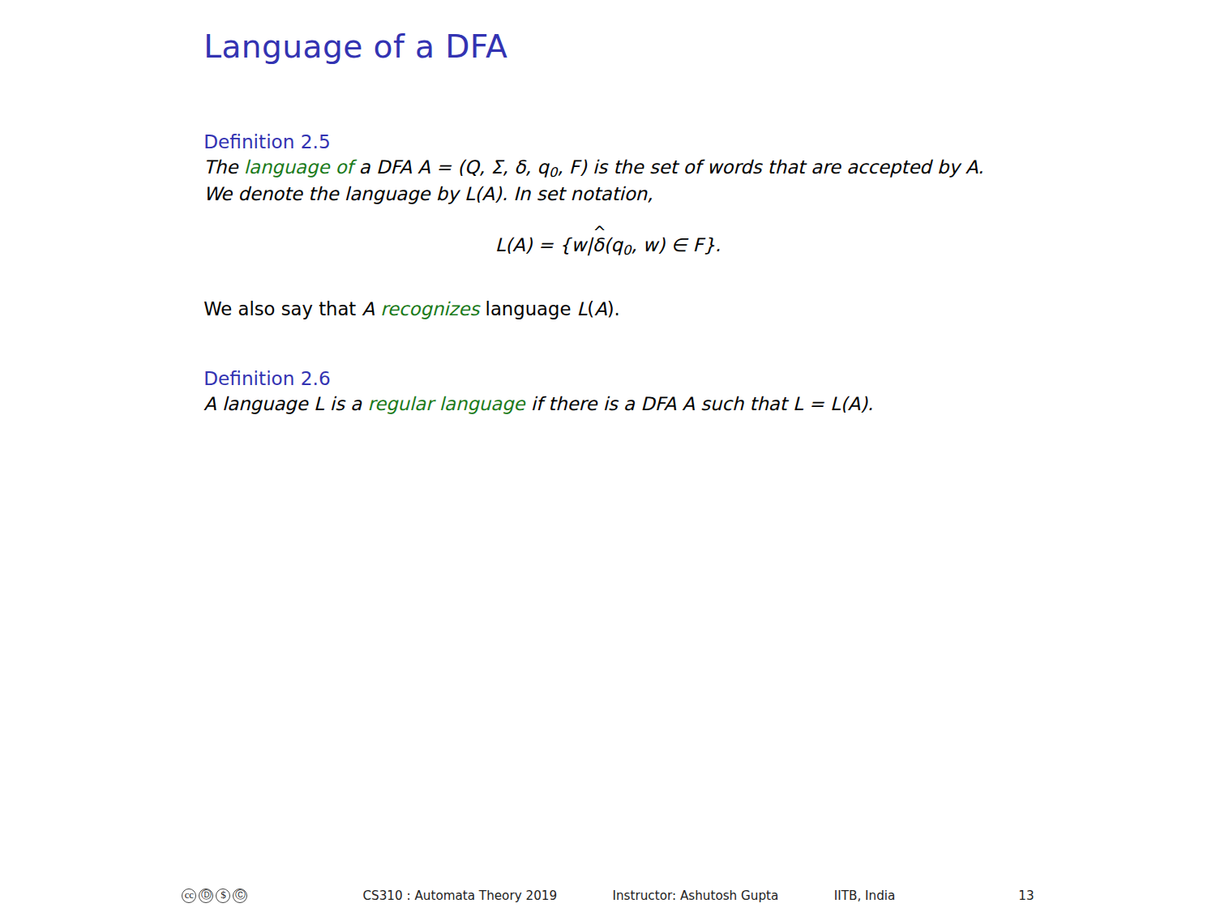Language of a DFA
Definition 2.5
The language of a DFA A = (Q, Σ, δ, q0, F) is the set of words that are accepted by A. We denote the language by L(A). In set notation,
L(A) = {w|δ(q0, w) ∈ F}.
We also say that A recognizes language L(A).
Definition 2.6
A language L is a regular language if there is a DFA A such that L = L(A).
ccⒹ$Ⓒ CS310 : Automata Theory 2019 Instructor: Ashutosh Gupta IITB, India 13